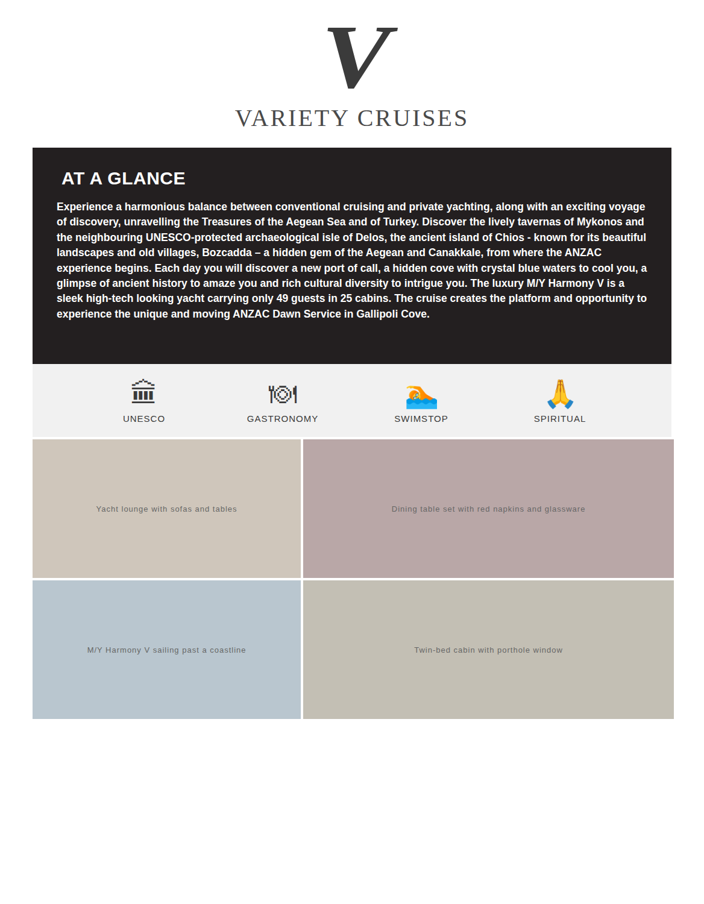V
VARIETY CRUISES
AT A GLANCE
Experience a harmonious balance between conventional cruising and private yachting, along with an exciting voyage of discovery, unravelling the Treasures of the Aegean Sea and of Turkey. Discover the lively tavernas of Mykonos and the neighbouring UNESCO-protected archaeological isle of Delos, the ancient island of Chios - known for its beautiful landscapes and old villages, Bozcadda – a hidden gem of the Aegean and Canakkale, from where the ANZAC experience begins. Each day you will discover a new port of call, a hidden cove with crystal blue waters to cool you, a glimpse of ancient history to amaze you and rich cultural diversity to intrigue you. The luxury M/Y Harmony V is a sleek high-tech looking yacht carrying only 49 guests in 25 cabins. The cruise creates the platform and opportunity to experience the unique and moving ANZAC Dawn Service in Gallipoli Cove.
🏛
UNESCO
🍽
GASTRONOMY
🏊
SWIMSTOP
🙏
SPIRITUAL
Yacht lounge with sofas and tables
Dining table set with red napkins and glassware
M/Y Harmony V sailing past a coastline
Twin-bed cabin with porthole window